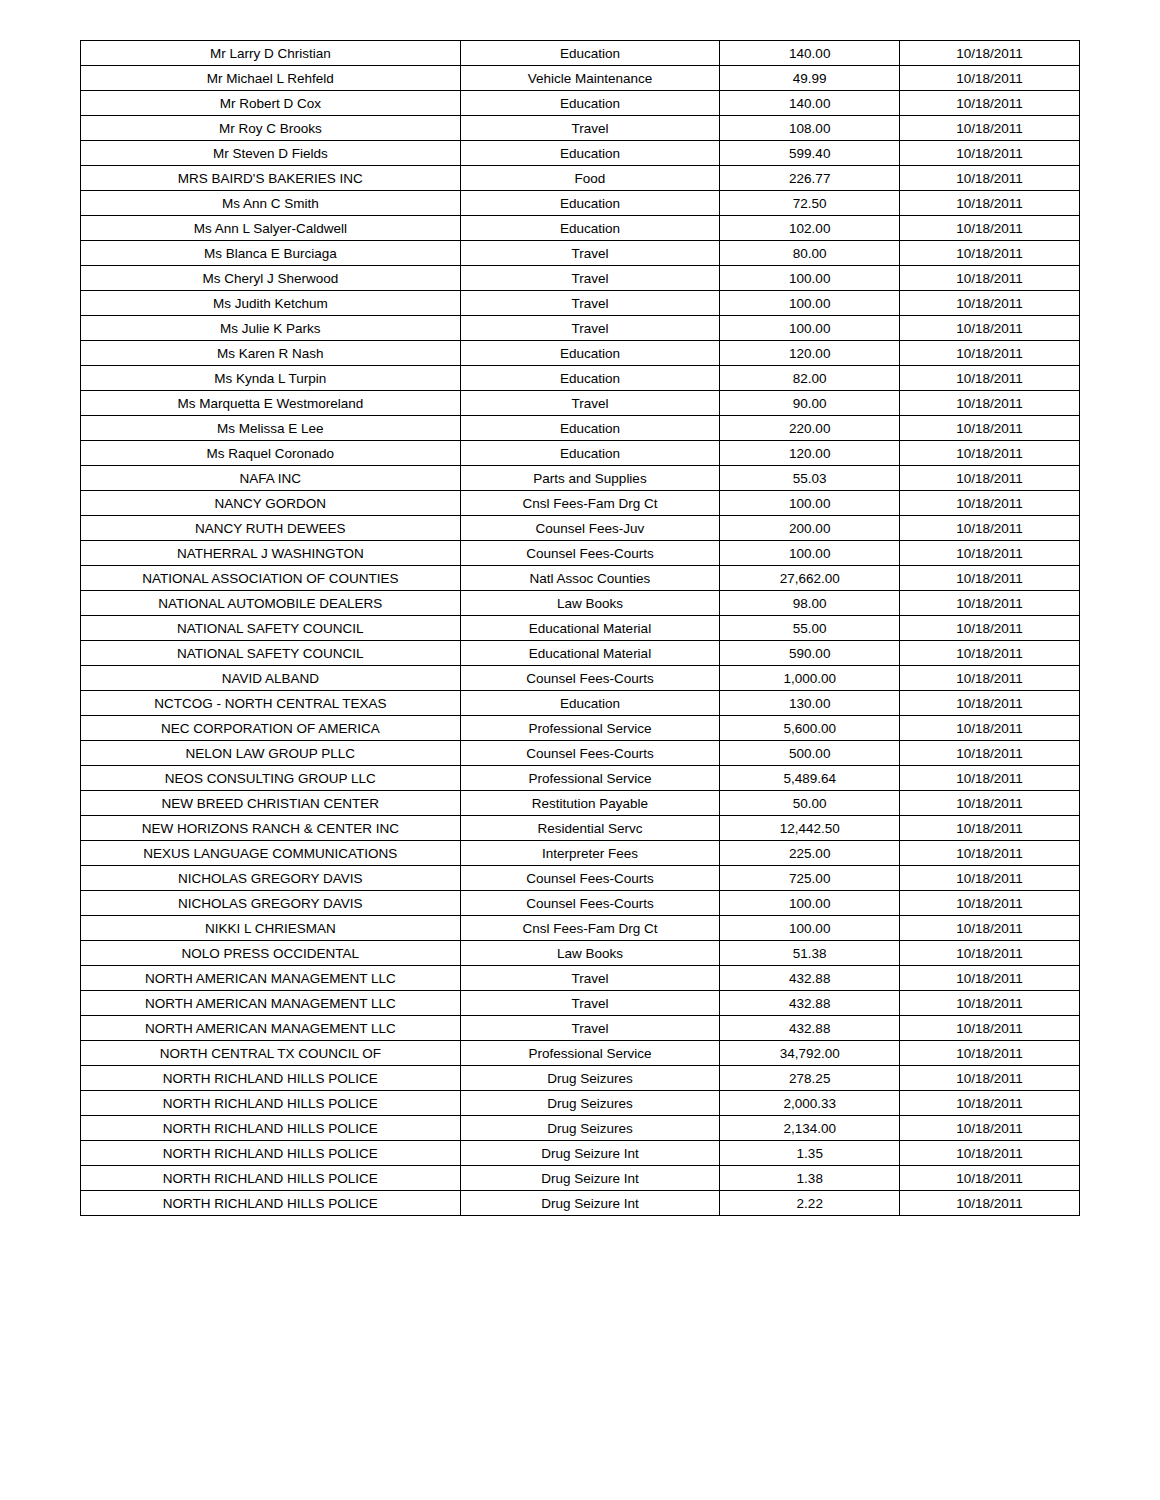| Mr Larry D Christian | Education | 140.00 | 10/18/2011 |
| Mr Michael L Rehfeld | Vehicle Maintenance | 49.99 | 10/18/2011 |
| Mr Robert D Cox | Education | 140.00 | 10/18/2011 |
| Mr Roy C Brooks | Travel | 108.00 | 10/18/2011 |
| Mr Steven D Fields | Education | 599.40 | 10/18/2011 |
| MRS BAIRD'S BAKERIES INC | Food | 226.77 | 10/18/2011 |
| Ms Ann C Smith | Education | 72.50 | 10/18/2011 |
| Ms Ann L Salyer-Caldwell | Education | 102.00 | 10/18/2011 |
| Ms Blanca E Burciaga | Travel | 80.00 | 10/18/2011 |
| Ms Cheryl J Sherwood | Travel | 100.00 | 10/18/2011 |
| Ms Judith Ketchum | Travel | 100.00 | 10/18/2011 |
| Ms Julie K Parks | Travel | 100.00 | 10/18/2011 |
| Ms Karen R Nash | Education | 120.00 | 10/18/2011 |
| Ms Kynda L Turpin | Education | 82.00 | 10/18/2011 |
| Ms Marquetta E Westmoreland | Travel | 90.00 | 10/18/2011 |
| Ms Melissa E Lee | Education | 220.00 | 10/18/2011 |
| Ms Raquel Coronado | Education | 120.00 | 10/18/2011 |
| NAFA INC | Parts and Supplies | 55.03 | 10/18/2011 |
| NANCY GORDON | Cnsl Fees-Fam Drg Ct | 100.00 | 10/18/2011 |
| NANCY RUTH DEWEES | Counsel Fees-Juv | 200.00 | 10/18/2011 |
| NATHERRAL J WASHINGTON | Counsel Fees-Courts | 100.00 | 10/18/2011 |
| NATIONAL ASSOCIATION OF COUNTIES | Natl Assoc Counties | 27,662.00 | 10/18/2011 |
| NATIONAL AUTOMOBILE DEALERS | Law Books | 98.00 | 10/18/2011 |
| NATIONAL SAFETY COUNCIL | Educational Material | 55.00 | 10/18/2011 |
| NATIONAL SAFETY COUNCIL | Educational Material | 590.00 | 10/18/2011 |
| NAVID ALBAND | Counsel Fees-Courts | 1,000.00 | 10/18/2011 |
| NCTCOG - NORTH CENTRAL TEXAS | Education | 130.00 | 10/18/2011 |
| NEC CORPORATION OF AMERICA | Professional Service | 5,600.00 | 10/18/2011 |
| NELON LAW GROUP PLLC | Counsel Fees-Courts | 500.00 | 10/18/2011 |
| NEOS CONSULTING GROUP LLC | Professional Service | 5,489.64 | 10/18/2011 |
| NEW BREED CHRISTIAN CENTER | Restitution Payable | 50.00 | 10/18/2011 |
| NEW HORIZONS RANCH & CENTER INC | Residential Servc | 12,442.50 | 10/18/2011 |
| NEXUS LANGUAGE COMMUNICATIONS | Interpreter Fees | 225.00 | 10/18/2011 |
| NICHOLAS GREGORY DAVIS | Counsel Fees-Courts | 725.00 | 10/18/2011 |
| NICHOLAS GREGORY DAVIS | Counsel Fees-Courts | 100.00 | 10/18/2011 |
| NIKKI L CHRIESMAN | Cnsl Fees-Fam Drg Ct | 100.00 | 10/18/2011 |
| NOLO PRESS OCCIDENTAL | Law Books | 51.38 | 10/18/2011 |
| NORTH AMERICAN MANAGEMENT LLC | Travel | 432.88 | 10/18/2011 |
| NORTH AMERICAN MANAGEMENT LLC | Travel | 432.88 | 10/18/2011 |
| NORTH AMERICAN MANAGEMENT LLC | Travel | 432.88 | 10/18/2011 |
| NORTH CENTRAL TX COUNCIL OF | Professional Service | 34,792.00 | 10/18/2011 |
| NORTH RICHLAND HILLS POLICE | Drug Seizures | 278.25 | 10/18/2011 |
| NORTH RICHLAND HILLS POLICE | Drug Seizures | 2,000.33 | 10/18/2011 |
| NORTH RICHLAND HILLS POLICE | Drug Seizures | 2,134.00 | 10/18/2011 |
| NORTH RICHLAND HILLS POLICE | Drug Seizure Int | 1.35 | 10/18/2011 |
| NORTH RICHLAND HILLS POLICE | Drug Seizure Int | 1.38 | 10/18/2011 |
| NORTH RICHLAND HILLS POLICE | Drug Seizure Int | 2.22 | 10/18/2011 |